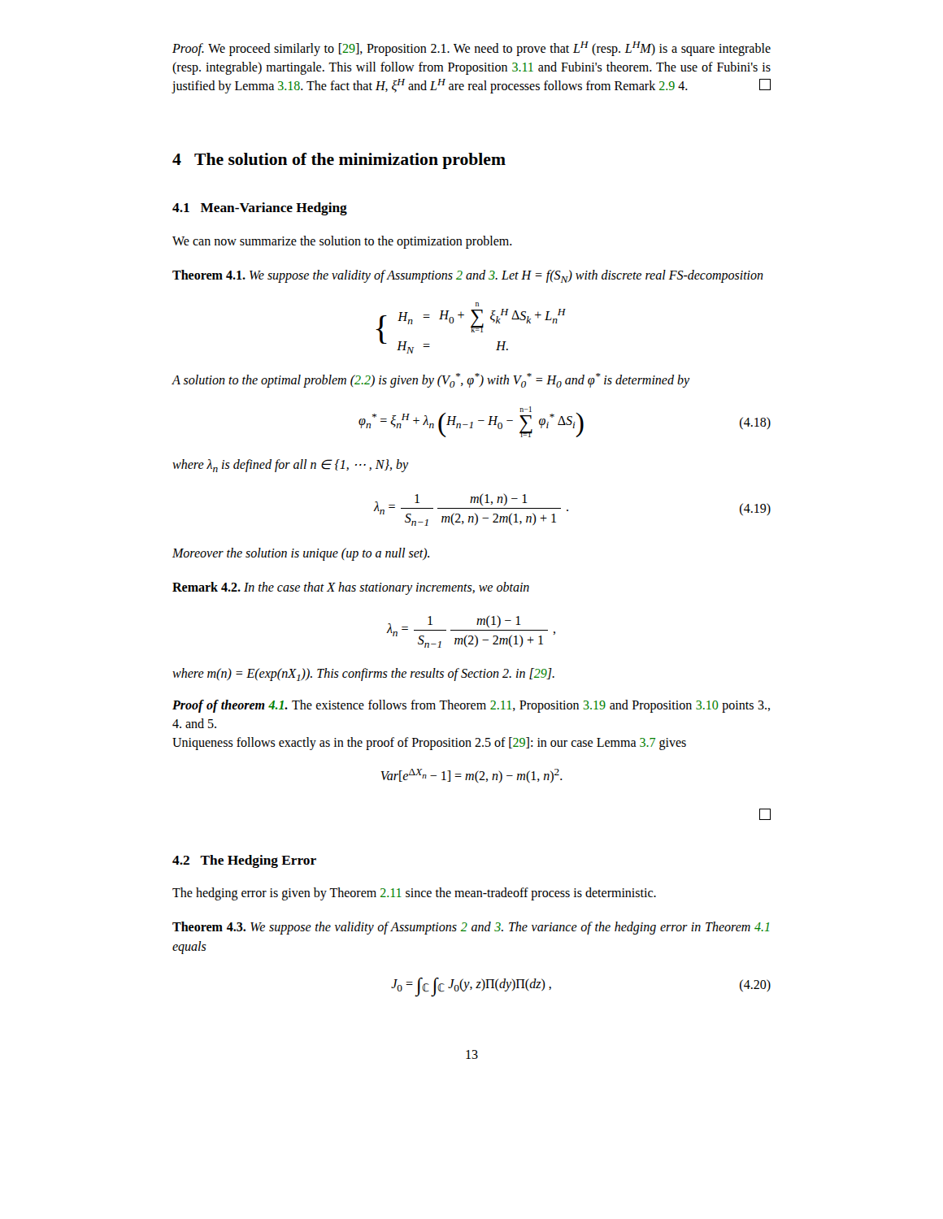Proof. We proceed similarly to [29], Proposition 2.1. We need to prove that LH (resp. LHM) is a square integrable (resp. integrable) martingale. This will follow from Proposition 3.11 and Fubini's theorem. The use of Fubini's is justified by Lemma 3.18. The fact that H, ξH and LH are real processes follows from Remark 2.9 4.
4 The solution of the minimization problem
4.1 Mean-Variance Hedging
We can now summarize the solution to the optimization problem.
Theorem 4.1. We suppose the validity of Assumptions 2 and 3. Let H = f(SN) with discrete real FS-decomposition
{
| H n | = | H 0 + n ∑ k=1 ξ k H Δ S k + L n H |
| H N | = | H . |
A solution to the optimal problem (2.2) is given by (V0*, φ*) with V0* = H0 and φ* is determined by
φn* = ξnH + λn (Hn−1 − H0 − n−1∑i=1 φi* ΔSi) (4.18)
where λn is defined for all n ∈ {1, ⋯ , N}, by
λn = 1 Sn−1 m(1, n) − 1 m(2, n) − 2m(1, n) + 1 . (4.19)
Moreover the solution is unique (up to a null set).
Remark 4.2. In the case that X has stationary increments, we obtain
λn = 1 Sn−1 m(1) − 1 m(2) − 2m(1) + 1 ,
where m(n) = E(exp(nX1)). This confirms the results of Section 2. in [29].
Proof of theorem 4.1. The existence follows from Theorem 2.11, Proposition 3.19 and Proposition 3.10 points 3., 4. and 5.
Uniqueness follows exactly as in the proof of Proposition 2.5 of [29]: in our case Lemma 3.7 gives
Var[eΔXn − 1] = m(2, n) − m(1, n)2.
4.2 The Hedging Error
The hedging error is given by Theorem 2.11 since the mean-tradeoff process is deterministic.
Theorem 4.3. We suppose the validity of Assumptions 2 and 3. The variance of the hedging error in Theorem 4.1 equals
J0 = ∫ℂ ∫ℂ J0(y, z)Π(dy)Π(dz) , (4.20)
13